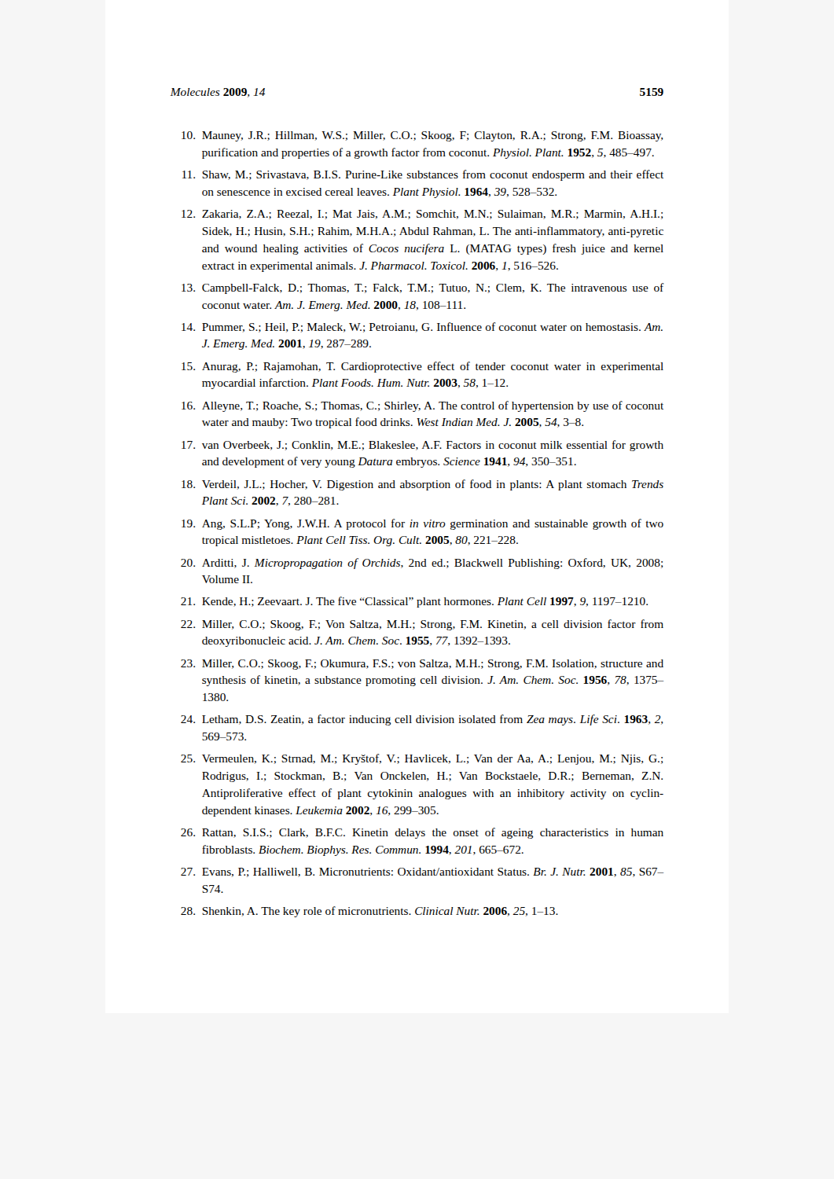Molecules 2009, 14
5159
10. Mauney, J.R.; Hillman, W.S.; Miller, C.O.; Skoog, F; Clayton, R.A.; Strong, F.M. Bioassay, purification and properties of a growth factor from coconut. Physiol. Plant. 1952, 5, 485–497.
11. Shaw, M.; Srivastava, B.I.S. Purine-Like substances from coconut endosperm and their effect on senescence in excised cereal leaves. Plant Physiol. 1964, 39, 528–532.
12. Zakaria, Z.A.; Reezal, I.; Mat Jais, A.M.; Somchit, M.N.; Sulaiman, M.R.; Marmin, A.H.I.; Sidek, H.; Husin, S.H.; Rahim, M.H.A.; Abdul Rahman, L. The anti-inflammatory, anti-pyretic and wound healing activities of Cocos nucifera L. (MATAG types) fresh juice and kernel extract in experimental animals. J. Pharmacol. Toxicol. 2006, 1, 516–526.
13. Campbell-Falck, D.; Thomas, T.; Falck, T.M.; Tutuo, N.; Clem, K. The intravenous use of coconut water. Am. J. Emerg. Med. 2000, 18, 108–111.
14. Pummer, S.; Heil, P.; Maleck, W.; Petroianu, G. Influence of coconut water on hemostasis. Am. J. Emerg. Med. 2001, 19, 287–289.
15. Anurag, P.; Rajamohan, T. Cardioprotective effect of tender coconut water in experimental myocardial infarction. Plant Foods. Hum. Nutr. 2003, 58, 1–12.
16. Alleyne, T.; Roache, S.; Thomas, C.; Shirley, A. The control of hypertension by use of coconut water and mauby: Two tropical food drinks. West Indian Med. J. 2005, 54, 3–8.
17. van Overbeek, J.; Conklin, M.E.; Blakeslee, A.F. Factors in coconut milk essential for growth and development of very young Datura embryos. Science 1941, 94, 350–351.
18. Verdeil, J.L.; Hocher, V. Digestion and absorption of food in plants: A plant stomach Trends Plant Sci. 2002, 7, 280–281.
19. Ang, S.L.P; Yong, J.W.H. A protocol for in vitro germination and sustainable growth of two tropical mistletoes. Plant Cell Tiss. Org. Cult. 2005, 80, 221–228.
20. Arditti, J. Micropropagation of Orchids, 2nd ed.; Blackwell Publishing: Oxford, UK, 2008; Volume II.
21. Kende, H.; Zeevaart. J. The five “Classical” plant hormones. Plant Cell 1997, 9, 1197–1210.
22. Miller, C.O.; Skoog, F.; Von Saltza, M.H.; Strong, F.M. Kinetin, a cell division factor from deoxyribonucleic acid. J. Am. Chem. Soc. 1955, 77, 1392–1393.
23. Miller, C.O.; Skoog, F.; Okumura, F.S.; von Saltza, M.H.; Strong, F.M. Isolation, structure and synthesis of kinetin, a substance promoting cell division. J. Am. Chem. Soc. 1956, 78, 1375–1380.
24. Letham, D.S. Zeatin, a factor inducing cell division isolated from Zea mays. Life Sci. 1963, 2, 569–573.
25. Vermeulen, K.; Strnad, M.; Kryštof, V.; Havlicek, L.; Van der Aa, A.; Lenjou, M.; Njis, G.; Rodrigus, I.; Stockman, B.; Van Onckelen, H.; Van Bockstaele, D.R.; Berneman, Z.N. Antiproliferative effect of plant cytokinin analogues with an inhibitory activity on cyclin-dependent kinases. Leukemia 2002, 16, 299–305.
26. Rattan, S.I.S.; Clark, B.F.C. Kinetin delays the onset of ageing characteristics in human fibroblasts. Biochem. Biophys. Res. Commun. 1994, 201, 665–672.
27. Evans, P.; Halliwell, B. Micronutrients: Oxidant/antioxidant Status. Br. J. Nutr. 2001, 85, S67–S74.
28. Shenkin, A. The key role of micronutrients. Clinical Nutr. 2006, 25, 1–13.